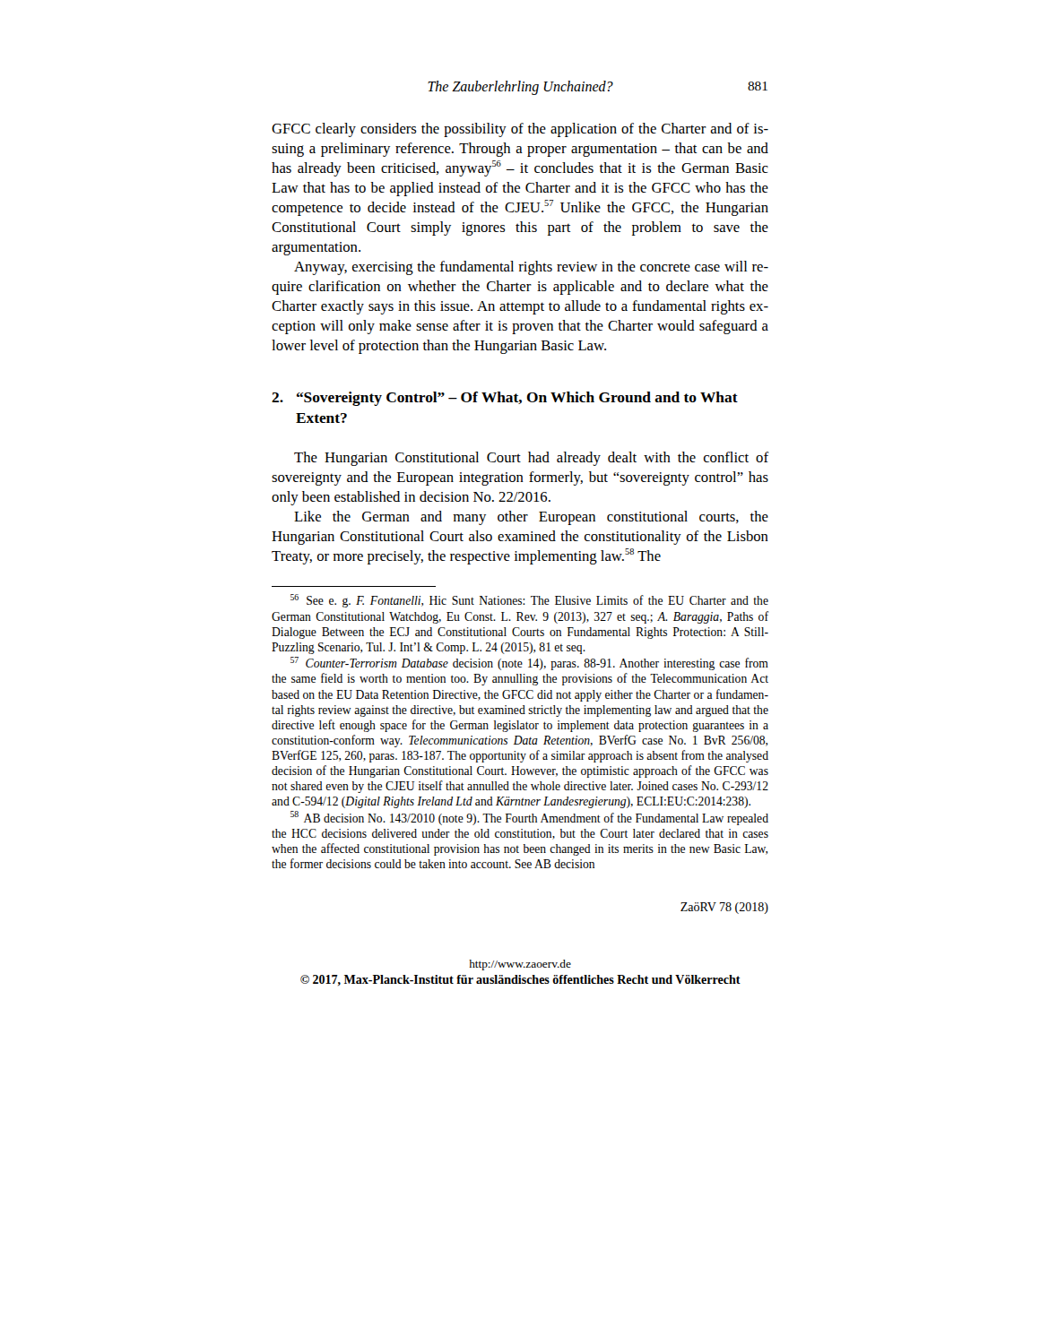The Zauberlehrling Unchained?881
GFCC clearly considers the possibility of the application of the Charter and of issuing a preliminary reference. Through a proper argumentation – that can be and has already been criticised, anyway56 – it concludes that it is the German Basic Law that has to be applied instead of the Charter and it is the GFCC who has the competence to decide instead of the CJEU.57 Unlike the GFCC, the Hungarian Constitutional Court simply ignores this part of the problem to save the argumentation.
Anyway, exercising the fundamental rights review in the concrete case will require clarification on whether the Charter is applicable and to declare what the Charter exactly says in this issue. An attempt to allude to a fundamental rights exception will only make sense after it is proven that the Charter would safeguard a lower level of protection than the Hungarian Basic Law.
2.“Sovereignty Control” – Of What, On Which Ground and to What Extent?
The Hungarian Constitutional Court had already dealt with the conflict of sovereignty and the European integration formerly, but “sovereignty control” has only been established in decision No. 22/2016.
Like the German and many other European constitutional courts, the Hungarian Constitutional Court also examined the constitutionality of the Lisbon Treaty, or more precisely, the respective implementing law.58 The
56 See e. g. F. Fontanelli, Hic Sunt Nationes: The Elusive Limits of the EU Charter and the German Constitutional Watchdog, Eu Const. L. Rev. 9 (2013), 327 et seq.; A. Baraggia, Paths of Dialogue Between the ECJ and Constitutional Courts on Fundamental Rights Protection: A Still-Puzzling Scenario, Tul. J. Int’l & Comp. L. 24 (2015), 81 et seq.
57 Counter-Terrorism Database decision (note 14), paras. 88-91. Another interesting case from the same field is worth to mention too. By annulling the provisions of the Telecommunication Act based on the EU Data Retention Directive, the GFCC did not apply either the Charter or a fundamental rights review against the directive, but examined strictly the implementing law and argued that the directive left enough space for the German legislator to implement data protection guarantees in a constitution-conform way. Telecommunications Data Retention, BVerfG case No. 1 BvR 256/08, BVerfGE 125, 260, paras. 183-187. The opportunity of a similar approach is absent from the analysed decision of the Hungarian Constitutional Court. However, the optimistic approach of the GFCC was not shared even by the CJEU itself that annulled the whole directive later. Joined cases No. C-293/12 and C-594/12 (Digital Rights Ireland Ltd and Kärntner Landesregierung), ECLI:EU:C:2014:238).
58 AB decision No. 143/2010 (note 9). The Fourth Amendment of the Fundamental Law repealed the HCC decisions delivered under the old constitution, but the Court later declared that in cases when the affected constitutional provision has not been changed in its merits in the new Basic Law, the former decisions could be taken into account. See AB decision
ZaöRV 78 (2018)
http://www.zaoerv.de
© 2017, Max-Planck-Institut für ausländisches öffentliches Recht und Völkerrecht